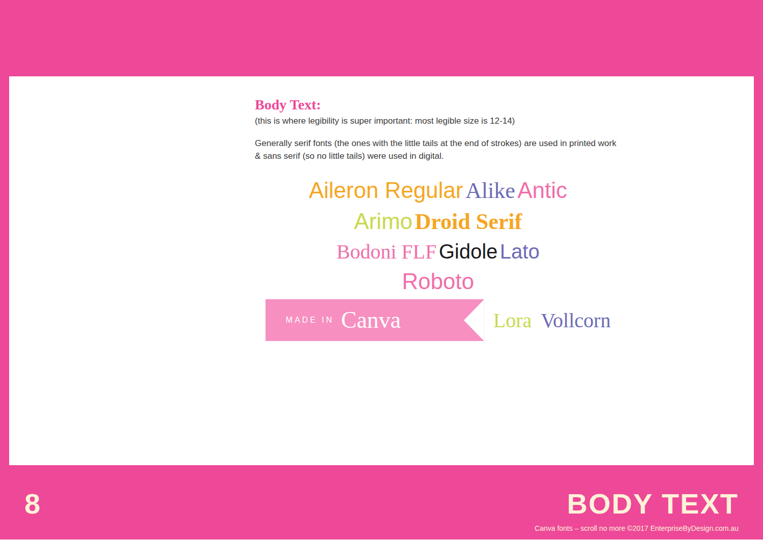Body Text:
(this is where legibility is super important: most legible size is 12-14)
Generally serif fonts (the ones with the little tails at the end of strokes) are used in printed work & sans serif (so no little tails) were used in digital.
Aileron Regular Alike Antic
Arimo Droid Serif
Bodoni FLF Gidole Lato
Roboto
Made in Canva
Lora Vollcorn
8
Body Text
Canva fonts – scroll no more ©2017 EnterpriseByDesign.com.au